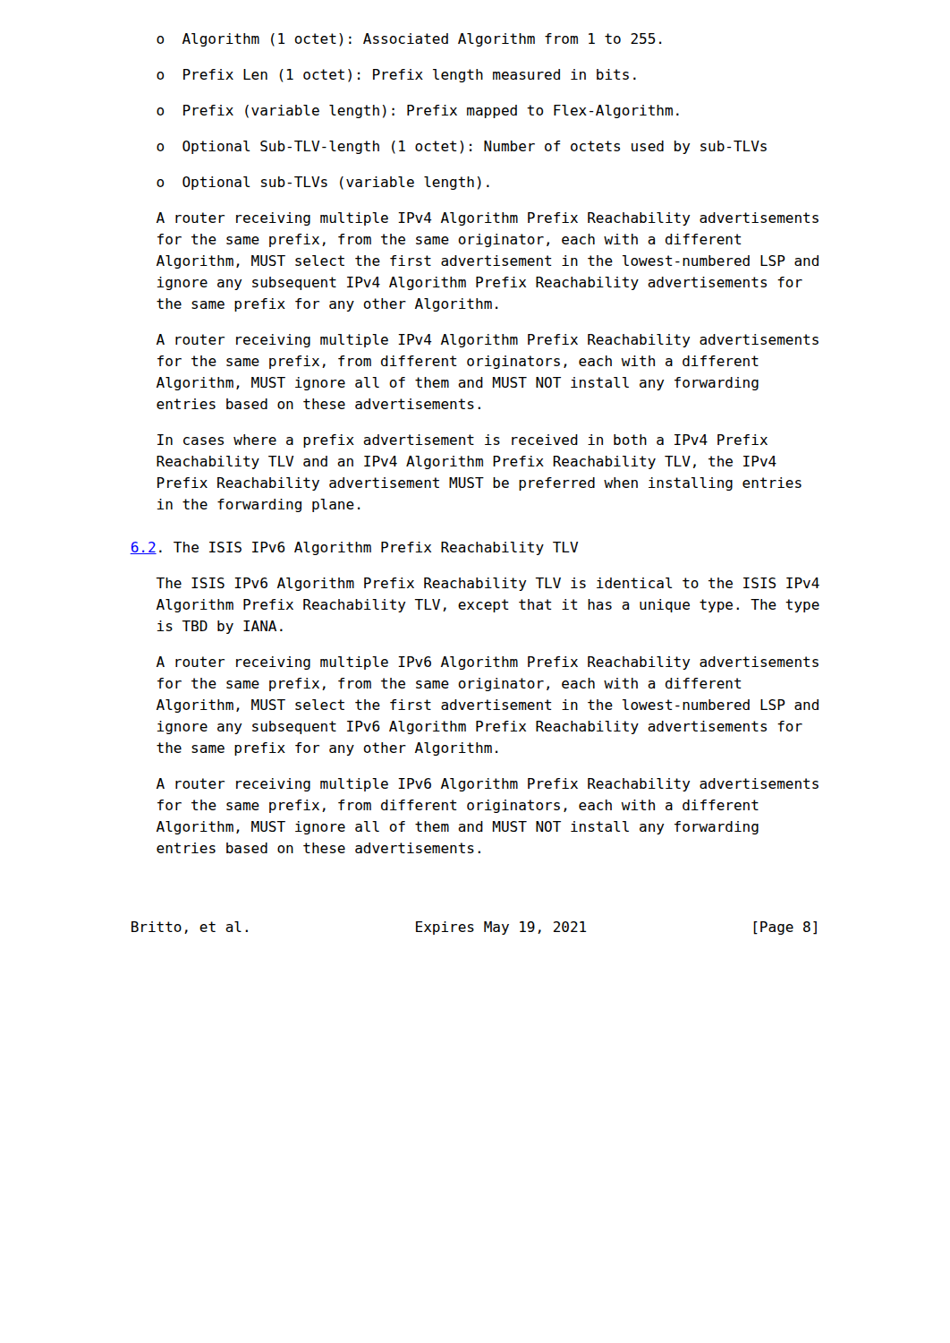oAlgorithm (1 octet): Associated Algorithm from 1 to 255.
oPrefix Len (1 octet): Prefix length measured in bits.
oPrefix (variable length): Prefix mapped to Flex-Algorithm.
oOptional Sub-TLV-length (1 octet): Number of octets used by sub-TLVs
oOptional sub-TLVs (variable length).
A router receiving multiple IPv4 Algorithm Prefix Reachability advertisements for the same prefix, from the same originator, each with a different Algorithm, MUST select the first advertisement in the lowest-numbered LSP and ignore any subsequent IPv4 Algorithm Prefix Reachability advertisements for the same prefix for any other Algorithm.
A router receiving multiple IPv4 Algorithm Prefix Reachability advertisements for the same prefix, from different originators, each with a different Algorithm, MUST ignore all of them and MUST NOT install any forwarding entries based on these advertisements.
In cases where a prefix advertisement is received in both a IPv4 Prefix Reachability TLV and an IPv4 Algorithm Prefix Reachability TLV, the IPv4 Prefix Reachability advertisement MUST be preferred when installing entries in the forwarding plane.
6.2. The ISIS IPv6 Algorithm Prefix Reachability TLV
The ISIS IPv6 Algorithm Prefix Reachability TLV is identical to the ISIS IPv4 Algorithm Prefix Reachability TLV, except that it has a unique type. The type is TBD by IANA.
A router receiving multiple IPv6 Algorithm Prefix Reachability advertisements for the same prefix, from the same originator, each with a different Algorithm, MUST select the first advertisement in the lowest-numbered LSP and ignore any subsequent IPv6 Algorithm Prefix Reachability advertisements for the same prefix for any other Algorithm.
A router receiving multiple IPv6 Algorithm Prefix Reachability advertisements for the same prefix, from different originators, each with a different Algorithm, MUST ignore all of them and MUST NOT install any forwarding entries based on these advertisements.
Britto, et al. Expires May 19, 2021 [Page 8]